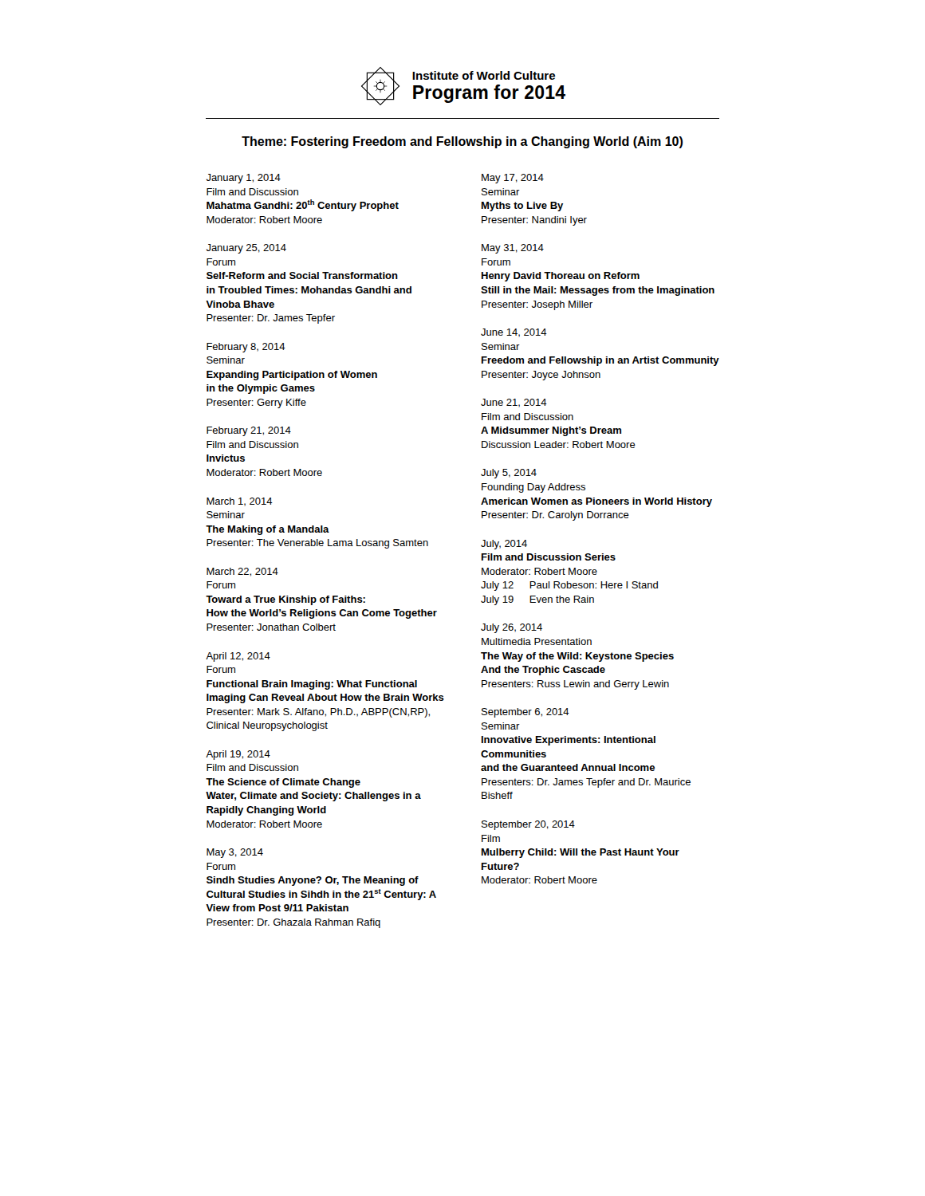Institute of World Culture
Program for 2014
Theme: Fostering Freedom and Fellowship in a Changing World (Aim 10)
January 1, 2014
Film and Discussion
Mahatma Gandhi: 20th Century Prophet
Moderator: Robert Moore
January 25, 2014
Forum
Self-Reform and Social Transformation
in Troubled Times: Mohandas Gandhi and
Vinoba Bhave
Presenter: Dr. James Tepfer
February 8, 2014
Seminar
Expanding Participation of Women
in the Olympic Games
Presenter: Gerry Kiffe
February 21, 2014
Film and Discussion
Invictus
Moderator: Robert Moore
March 1, 2014
Seminar
The Making of a Mandala
Presenter: The Venerable Lama Losang Samten
March 22, 2014
Forum
Toward a True Kinship of Faiths:
How the World’s Religions Can Come Together
Presenter: Jonathan Colbert
April 12, 2014
Forum
Functional Brain Imaging: What Functional
Imaging Can Reveal About How the Brain Works
Presenter: Mark S. Alfano, Ph.D., ABPP(CN,RP),
Clinical Neuropsychologist
April 19, 2014
Film and Discussion
The Science of Climate Change
Water, Climate and Society: Challenges in a
Rapidly Changing World
Moderator: Robert Moore
May 3, 2014
Forum
Sindh Studies Anyone? Or, The Meaning of
Cultural Studies in Sihdh in the 21st Century: A
View from Post 9/11 Pakistan
Presenter: Dr. Ghazala Rahman Rafiq
May 17, 2014
Seminar
Myths to Live By
Presenter: Nandini Iyer
May 31, 2014
Forum
Henry David Thoreau on Reform
Still in the Mail: Messages from the Imagination
Presenter: Joseph Miller
June 14, 2014
Seminar
Freedom and Fellowship in an Artist Community
Presenter: Joyce Johnson
June 21, 2014
Film and Discussion
A Midsummer Night’s Dream
Discussion Leader: Robert Moore
July 5, 2014
Founding Day Address
American Women as Pioneers in World History
Presenter: Dr. Carolyn Dorrance
July, 2014
Film and Discussion Series
Moderator: Robert Moore
July 12 Paul Robeson: Here I Stand
July 19 Even the Rain
July 26, 2014
Multimedia Presentation
The Way of the Wild: Keystone Species
And the Trophic Cascade
Presenters: Russ Lewin and Gerry Lewin
September 6, 2014
Seminar
Innovative Experiments: Intentional Communities
and the Guaranteed Annual Income
Presenters: Dr. James Tepfer and Dr. Maurice Bisheff
September 20, 2014
Film
Mulberry Child: Will the Past Haunt Your Future?
Moderator: Robert Moore